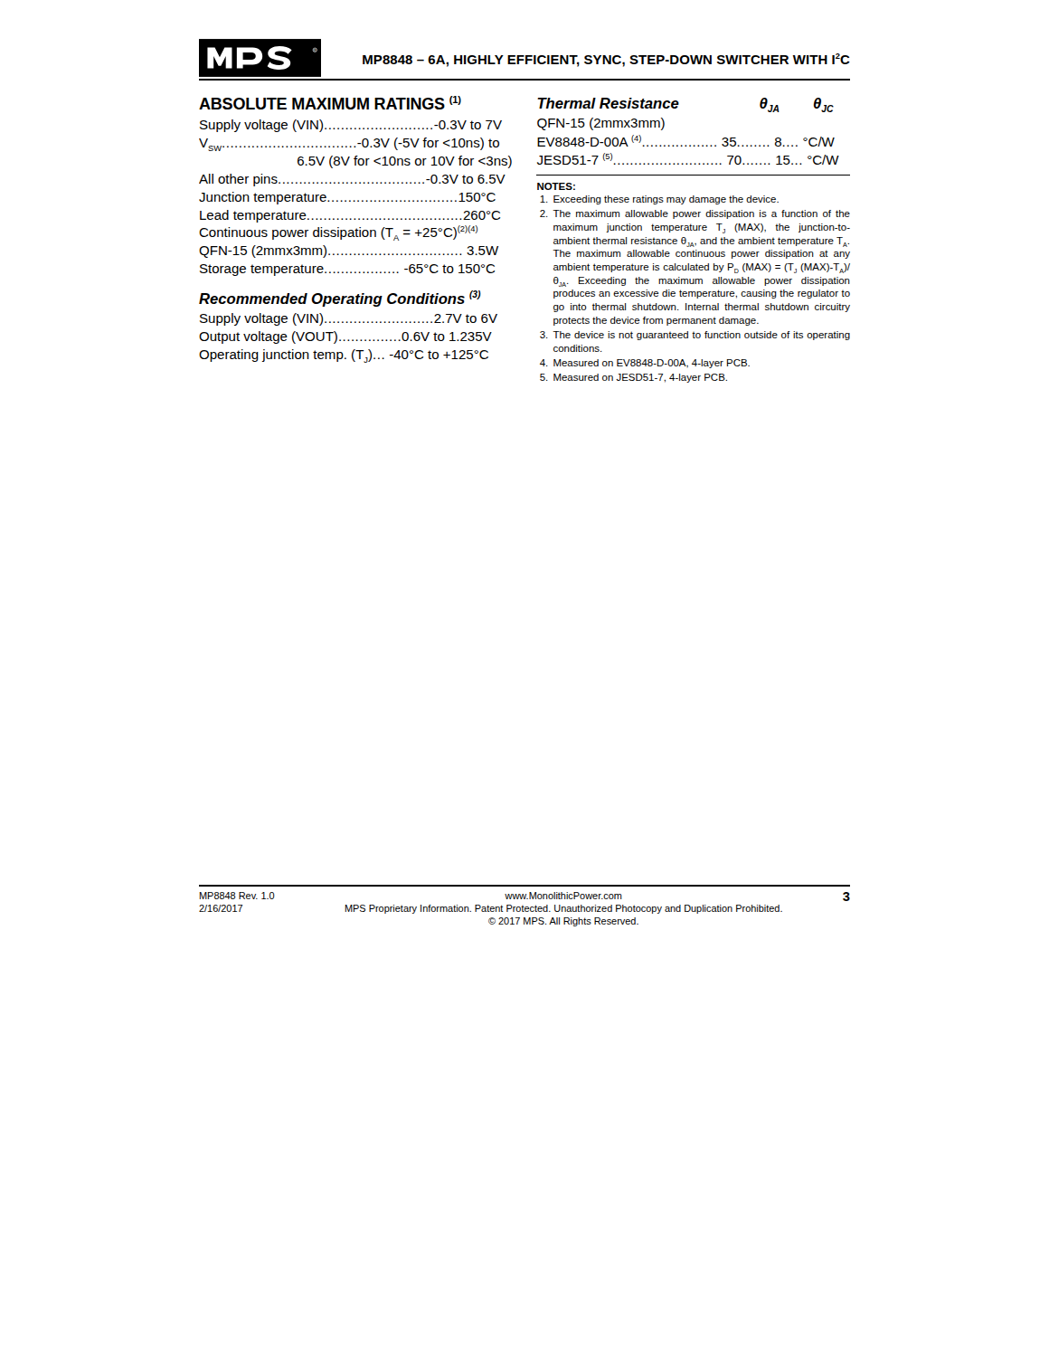R
MP8848 – 6A, HIGHLY EFFICIENT, SYNC, STEP-DOWN SWITCHER WITH I2C
ABSOLUTE MAXIMUM RATINGS (1)
Supply voltage (VIN)..........................-0.3V to 7V VSW................................-0.3V (-5V for <10ns) to 6.5V (8V for <10ns or 10V for <3ns) All other pins...................................-0.3V to 6.5V Junction temperature............................... 150°C Lead temperature..................................... 260°C Continuous power dissipation (TA = +25°C)(2)(4) QFN-15 (2mmx3mm)................................ 3.5W Storage temperature.................. -65°C to 150°C
Recommended Operating Conditions (3)
Supply voltage (VIN).......................... 2.7V to 6V Output voltage (VOUT)............... 0.6V to 1.235V Operating junction temp. (TJ)... -40°C to +125°C
Thermal Resistance θJA θJC
QFN-15 (2mmx3mm)
EV8848-D-00A (4).................. 35........ 8.... °C/W
JESD51-7 (5).......................... 70....... 15... °C/W
NOTES:
Exceeding these ratings may damage the device.
The maximum allowable power dissipation is a function of the maximum junction temperature TJ (MAX), the junction-to-ambient thermal resistance θJA, and the ambient temperature TA. The maximum allowable continuous power dissipation at any ambient temperature is calculated by PD (MAX) = (TJ (MAX)-TA)/θJA. Exceeding the maximum allowable power dissipation produces an excessive die temperature, causing the regulator to go into thermal shutdown. Internal thermal shutdown circuitry protects the device from permanent damage.
The device is not guaranteed to function outside of its operating conditions.
Measured on EV8848-D-00A, 4-layer PCB.
Measured on JESD51-7, 4-layer PCB.
MP8848 Rev. 1.0
2/16/2017
www.MonolithicPower.com
MPS Proprietary Information. Patent Protected. Unauthorized Photocopy and Duplication Prohibited.
© 2017 MPS. All Rights Reserved.
3